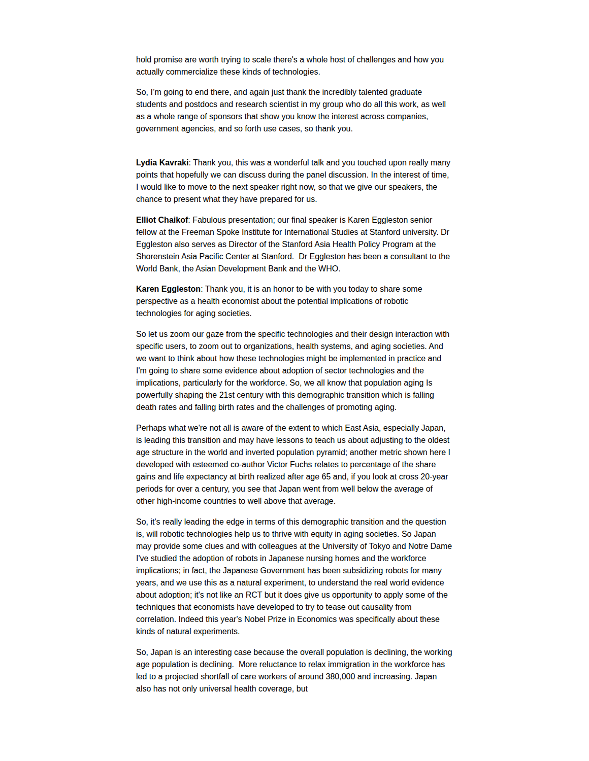hold promise are worth trying to scale there's a whole host of challenges and how you actually commercialize these kinds of technologies.
So, I’m going to end there, and again just thank the incredibly talented graduate students and postdocs and research scientist in my group who do all this work, as well as a whole range of sponsors that show you know the interest across companies, government agencies, and so forth use cases, so thank you.
Lydia Kavraki: Thank you, this was a wonderful talk and you touched upon really many points that hopefully we can discuss during the panel discussion. In the interest of time, I would like to move to the next speaker right now, so that we give our speakers, the chance to present what they have prepared for us.
Elliot Chaikof: Fabulous presentation; our final speaker is Karen Eggleston senior fellow at the Freeman Spoke Institute for International Studies at Stanford university. Dr Eggleston also serves as Director of the Stanford Asia Health Policy Program at the Shorenstein Asia Pacific Center at Stanford. Dr Eggleston has been a consultant to the World Bank, the Asian Development Bank and the WHO.
Karen Eggleston: Thank you, it is an honor to be with you today to share some perspective as a health economist about the potential implications of robotic technologies for aging societies.
So let us zoom our gaze from the specific technologies and their design interaction with specific users, to zoom out to organizations, health systems, and aging societies. And we want to think about how these technologies might be implemented in practice and I'm going to share some evidence about adoption of sector technologies and the implications, particularly for the workforce. So, we all know that population aging Is powerfully shaping the 21st century with this demographic transition which is falling death rates and falling birth rates and the challenges of promoting aging.
Perhaps what we're not all is aware of the extent to which East Asia, especially Japan, is leading this transition and may have lessons to teach us about adjusting to the oldest age structure in the world and inverted population pyramid; another metric shown here I developed with esteemed co-author Victor Fuchs relates to percentage of the share gains and life expectancy at birth realized after age 65 and, if you look at cross 20-year periods for over a century, you see that Japan went from well below the average of other high-income countries to well above that average.
So, it's really leading the edge in terms of this demographic transition and the question is, will robotic technologies help us to thrive with equity in aging societies. So Japan may provide some clues and with colleagues at the University of Tokyo and Notre Dame I've studied the adoption of robots in Japanese nursing homes and the workforce implications; in fact, the Japanese Government has been subsidizing robots for many years, and we use this as a natural experiment, to understand the real world evidence about adoption; it's not like an RCT but it does give us opportunity to apply some of the techniques that economists have developed to try to tease out causality from correlation. Indeed this year's Nobel Prize in Economics was specifically about these kinds of natural experiments.
So, Japan is an interesting case because the overall population is declining, the working age population is declining. More reluctance to relax immigration in the workforce has led to a projected shortfall of care workers of around 380,000 and increasing. Japan also has not only universal health coverage, but